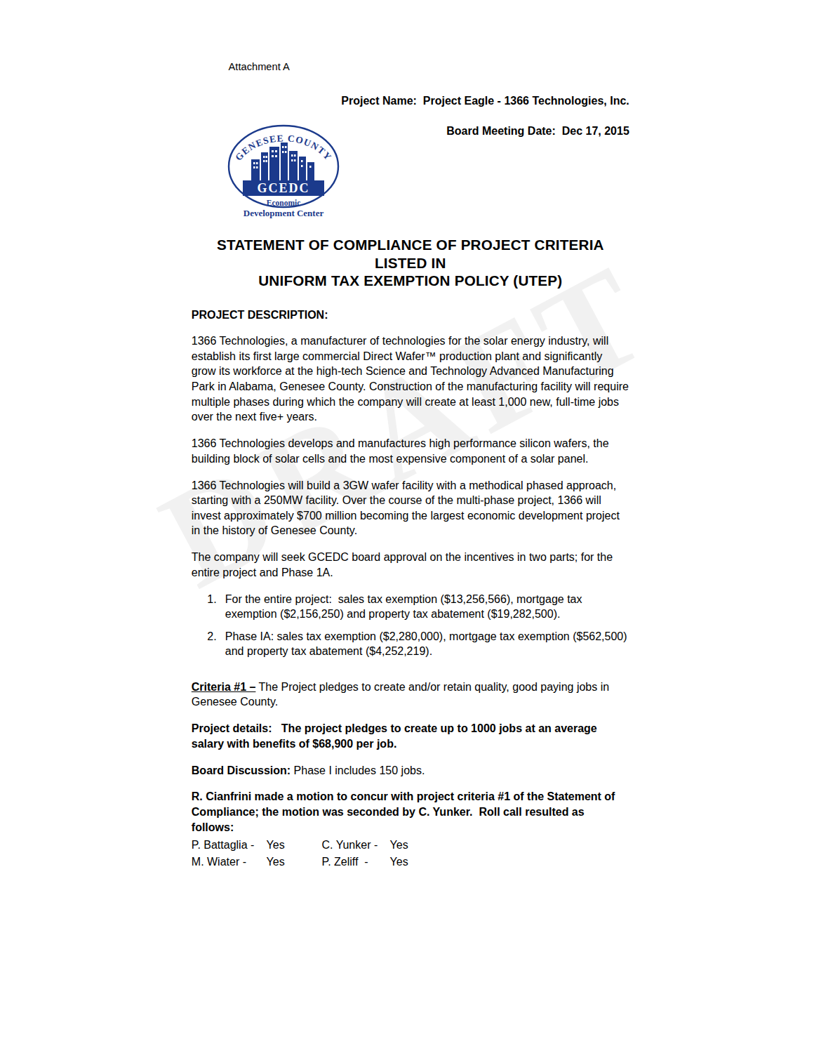DRAFT
Attachment A
Project Name: Project Eagle - 1366 Technologies, Inc.
Board Meeting Date: Dec 17, 2015
GENESEE COUNTY GCEDC Economic Development Center
STATEMENT OF COMPLIANCE OF PROJECT CRITERIA LISTED IN
UNIFORM TAX EXEMPTION POLICY (UTEP)
PROJECT DESCRIPTION:
1366 Technologies, a manufacturer of technologies for the solar energy industry, will establish its first large commercial Direct Wafer™ production plant and significantly grow its workforce at the high-tech Science and Technology Advanced Manufacturing Park in Alabama, Genesee County. Construction of the manufacturing facility will require multiple phases during which the company will create at least 1,000 new, full-time jobs over the next five+ years.
1366 Technologies develops and manufactures high performance silicon wafers, the building block of solar cells and the most expensive component of a solar panel.
1366 Technologies will build a 3GW wafer facility with a methodical phased approach, starting with a 250MW facility. Over the course of the multi-phase project, 1366 will invest approximately $700 million becoming the largest economic development project in the history of Genesee County.
The company will seek GCEDC board approval on the incentives in two parts; for the entire project and Phase 1A.
For the entire project: sales tax exemption ($13,256,566), mortgage tax exemption ($2,156,250) and property tax abatement ($19,282,500).
Phase IA: sales tax exemption ($2,280,000), mortgage tax exemption ($562,500) and property tax abatement ($4,252,219).
Criteria #1 – The Project pledges to create and/or retain quality, good paying jobs in Genesee County.
Project details: The project pledges to create up to 1000 jobs at an average salary with benefits of $68,900 per job.
Board Discussion: Phase I includes 150 jobs.
R. Cianfrini made a motion to concur with project criteria #1 of the Statement of Compliance; the motion was seconded by C. Yunker. Roll call resulted as follows:
| P. Battaglia - | Yes | C. Yunker - | Yes |
| M. Wiater - | Yes | P. Zeliff - | Yes |